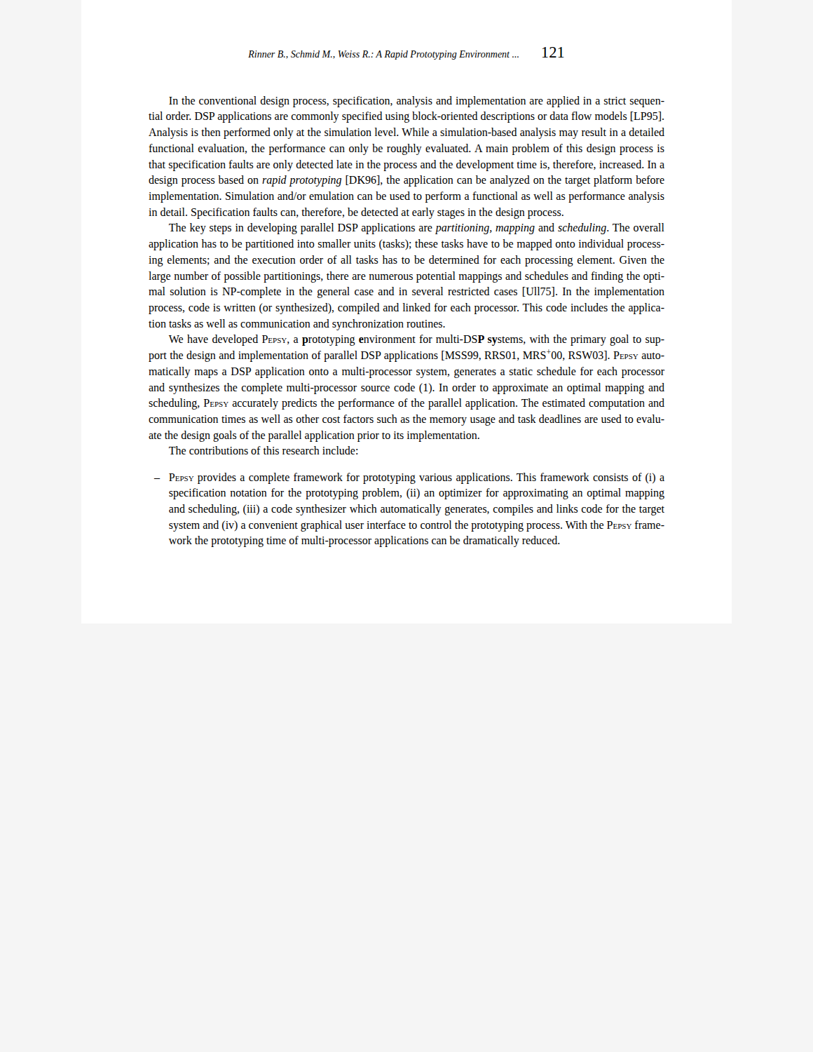Rinner B., Schmid M., Weiss R.: A Rapid Prototyping Environment ... 121
In the conventional design process, specification, analysis and implementation are applied in a strict sequential order. DSP applications are commonly specified using block-oriented descriptions or data flow models [LP95]. Analysis is then performed only at the simulation level. While a simulation-based analysis may result in a detailed functional evaluation, the performance can only be roughly evaluated. A main problem of this design process is that specification faults are only detected late in the process and the development time is, therefore, increased. In a design process based on rapid prototyping [DK96], the application can be analyzed on the target platform before implementation. Simulation and/or emulation can be used to perform a functional as well as performance analysis in detail. Specification faults can, therefore, be detected at early stages in the design process.
The key steps in developing parallel DSP applications are partitioning, mapping and scheduling. The overall application has to be partitioned into smaller units (tasks); these tasks have to be mapped onto individual processing elements; and the execution order of all tasks has to be determined for each processing element. Given the large number of possible partitionings, there are numerous potential mappings and schedules and finding the optimal solution is NP-complete in the general case and in several restricted cases [Ull75]. In the implementation process, code is written (or synthesized), compiled and linked for each processor. This code includes the application tasks as well as communication and synchronization routines.
We have developed Pepsy, a prototyping environment for multi-DSP systems, with the primary goal to support the design and implementation of parallel DSP applications [MSS99, RRS01, MRS+00, RSW03]. Pepsy automatically maps a DSP application onto a multi-processor system, generates a static schedule for each processor and synthesizes the complete multi-processor source code (1). In order to approximate an optimal mapping and scheduling, Pepsy accurately predicts the performance of the parallel application. The estimated computation and communication times as well as other cost factors such as the memory usage and task deadlines are used to evaluate the design goals of the parallel application prior to its implementation.
The contributions of this research include:
Pepsy provides a complete framework for prototyping various applications. This framework consists of (i) a specification notation for the prototyping problem, (ii) an optimizer for approximating an optimal mapping and scheduling, (iii) a code synthesizer which automatically generates, compiles and links code for the target system and (iv) a convenient graphical user interface to control the prototyping process. With the Pepsy framework the prototyping time of multi-processor applications can be dramatically reduced.